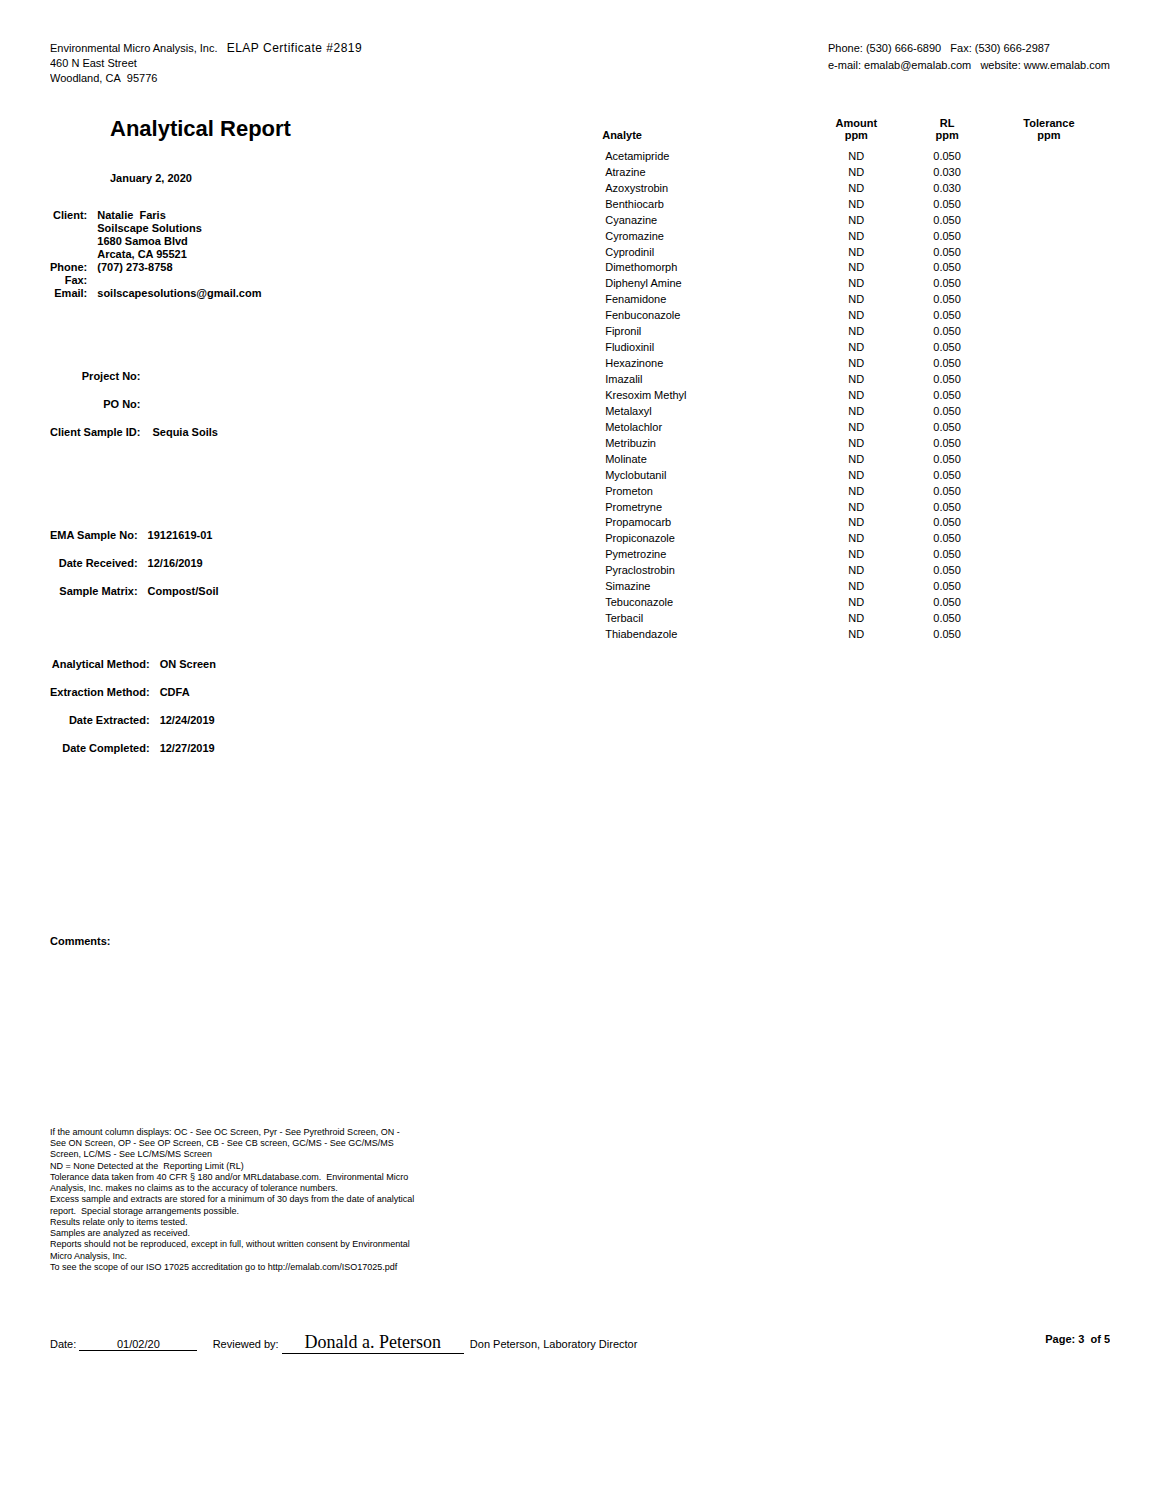Environmental Micro Analysis, Inc. ELAP Certificate #2819
460 N East Street
Woodland, CA 95776
Phone: (530) 666-6890 Fax: (530) 666-2987
e-mail: emalab@emalab.com website: www.emalab.com
Analytical Report
January 2, 2020
| Client: | Natalie Faris |
| | Soilscape Solutions |
| | 1680 Samoa Blvd |
| | Arcata, CA 95521 |
| Phone: | (707) 273-8758 |
| Fax: | |
| Email: | soilscapesolutions@gmail.com |
| Project No: | |
| PO No: | |
| Client Sample ID: | Sequia Soils |
| EMA Sample No: | 19121619-01 |
| Date Received: | 12/16/2019 |
| Sample Matrix: | Compost/Soil |
| Analytical Method: | ON Screen |
| Extraction Method: | CDFA |
| Date Extracted: | 12/24/2019 |
| Date Completed: | 12/27/2019 |
| Analyte | Amount ppm | RL ppm | Tolerance ppm |
| --- | --- | --- | --- |
| Acetamipride | ND | 0.050 | |
| Atrazine | ND | 0.030 | |
| Azoxystrobin | ND | 0.030 | |
| Benthiocarb | ND | 0.050 | |
| Cyanazine | ND | 0.050 | |
| Cyromazine | ND | 0.050 | |
| Cyprodinil | ND | 0.050 | |
| Dimethomorph | ND | 0.050 | |
| Diphenyl Amine | ND | 0.050 | |
| Fenamidone | ND | 0.050 | |
| Fenbuconazole | ND | 0.050 | |
| Fipronil | ND | 0.050 | |
| Fludioxinil | ND | 0.050 | |
| Hexazinone | ND | 0.050 | |
| Imazalil | ND | 0.050 | |
| Kresoxim Methyl | ND | 0.050 | |
| Metalaxyl | ND | 0.050 | |
| Metolachlor | ND | 0.050 | |
| Metribuzin | ND | 0.050 | |
| Molinate | ND | 0.050 | |
| Myclobutanil | ND | 0.050 | |
| Prometon | ND | 0.050 | |
| Prometryne | ND | 0.050 | |
| Propamocarb | ND | 0.050 | |
| Propiconazole | ND | 0.050 | |
| Pymetrozine | ND | 0.050 | |
| Pyraclostrobin | ND | 0.050 | |
| Simazine | ND | 0.050 | |
| Tebuconazole | ND | 0.050 | |
| Terbacil | ND | 0.050 | |
| Thiabendazole | ND | 0.050 | |
Comments:
If the amount column displays: OC - See OC Screen, Pyr - See Pyrethroid Screen, ON -
See ON Screen, OP - See OP Screen, CB - See CB screen, GC/MS - See GC/MS/MS
Screen, LC/MS - See LC/MS/MS Screen
ND = None Detected at the Reporting Limit (RL)
Tolerance data taken from 40 CFR § 180 and/or MRLdatabase.com. Environmental Micro
Analysis, Inc. makes no claims as to the accuracy of tolerance numbers.
Excess sample and extracts are stored for a minimum of 30 days from the date of analytical
report. Special storage arrangements possible.
Results relate only to items tested.
Samples are analyzed as received.
Reports should not be reproduced, except in full, without written consent by Environmental
Micro Analysis, Inc.
To see the scope of our ISO 17025 accreditation go to http://emalab.com/ISO17025.pdf
Date: 01/02/20 Reviewed by: Donald a. Peterson Don Peterson, Laboratory Director
Page: 3 of 5